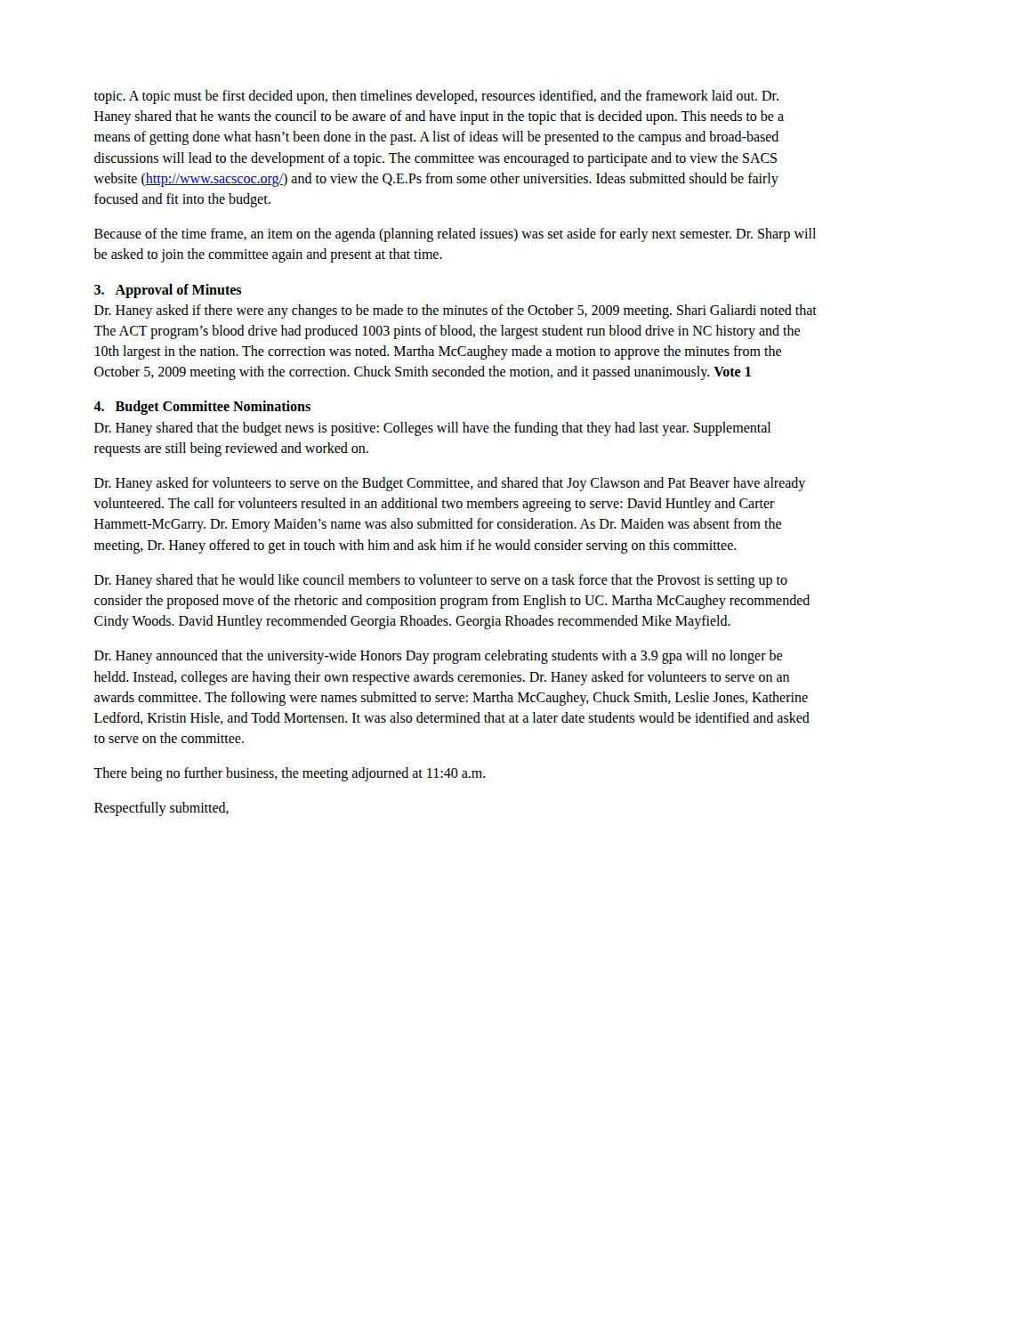topic. A topic must be first decided upon, then timelines developed, resources identified, and the framework laid out. Dr. Haney shared that he wants the council to be aware of and have input in the topic that is decided upon. This needs to be a means of getting done what hasn’t been done in the past. A list of ideas will be presented to the campus and broad-based discussions will lead to the development of a topic. The committee was encouraged to participate and to view the SACS website (http://www.sacscoc.org/) and to view the Q.E.Ps from some other universities. Ideas submitted should be fairly focused and fit into the budget.
Because of the time frame, an item on the agenda (planning related issues) was set aside for early next semester. Dr. Sharp will be asked to join the committee again and present at that time.
3. Approval of Minutes
Dr. Haney asked if there were any changes to be made to the minutes of the October 5, 2009 meeting. Shari Galiardi noted that The ACT program’s blood drive had produced 1003 pints of blood, the largest student run blood drive in NC history and the 10th largest in the nation. The correction was noted. Martha McCaughey made a motion to approve the minutes from the October 5, 2009 meeting with the correction. Chuck Smith seconded the motion, and it passed unanimously. Vote 1
4. Budget Committee Nominations
Dr. Haney shared that the budget news is positive: Colleges will have the funding that they had last year. Supplemental requests are still being reviewed and worked on.
Dr. Haney asked for volunteers to serve on the Budget Committee, and shared that Joy Clawson and Pat Beaver have already volunteered. The call for volunteers resulted in an additional two members agreeing to serve: David Huntley and Carter Hammett-McGarry. Dr. Emory Maiden’s name was also submitted for consideration. As Dr. Maiden was absent from the meeting, Dr. Haney offered to get in touch with him and ask him if he would consider serving on this committee.
Dr. Haney shared that he would like council members to volunteer to serve on a task force that the Provost is setting up to consider the proposed move of the rhetoric and composition program from English to UC. Martha McCaughey recommended Cindy Woods. David Huntley recommended Georgia Rhoades. Georgia Rhoades recommended Mike Mayfield.
Dr. Haney announced that the university-wide Honors Day program celebrating students with a 3.9 gpa will no longer be heldd. Instead, colleges are having their own respective awards ceremonies. Dr. Haney asked for volunteers to serve on an awards committee. The following were names submitted to serve: Martha McCaughey, Chuck Smith, Leslie Jones, Katherine Ledford, Kristin Hisle, and Todd Mortensen. It was also determined that at a later date students would be identified and asked to serve on the committee.
There being no further business, the meeting adjourned at 11:40 a.m.
Respectfully submitted,